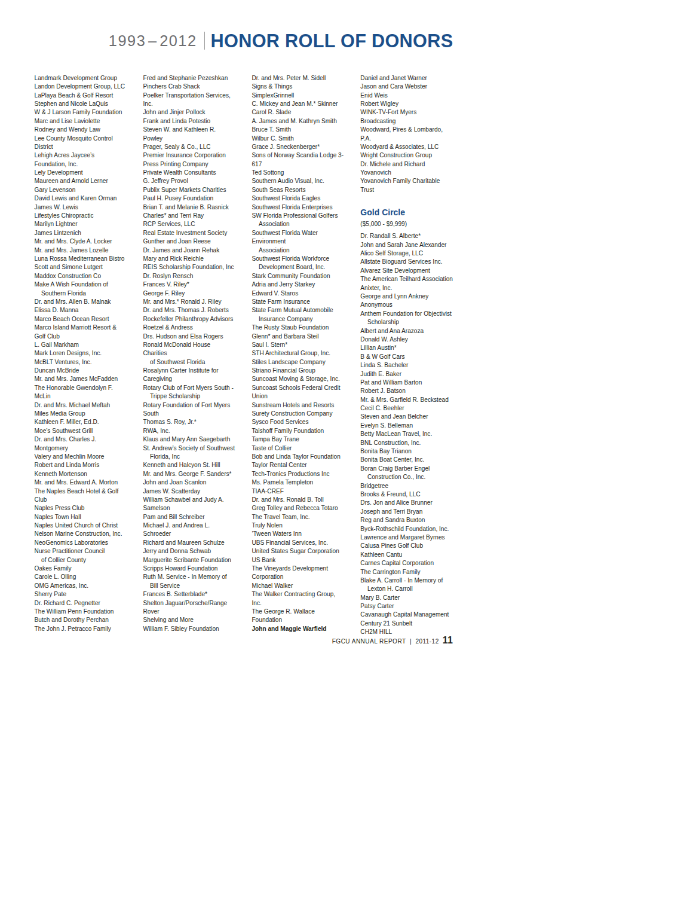1993 – 2012 HONOR ROLL OF DONORS
Landmark Development Group
Landon Development Group, LLC
LaPlaya Beach & Golf Resort
Stephen and Nicole LaQuis
W & J Larson Family Foundation
Marc and Lise Laviolette
Rodney and Wendy Law
Lee County Mosquito Control District
Lehigh Acres Jaycee’s Foundation, Inc.
Lely Development
Maureen and Arnold Lerner
Gary Levenson
David Lewis and Karen Orman
James W. Lewis
Lifestyles Chiropractic
Marilyn Lightner
James Lintzenich
Mr. and Mrs. Clyde A. Locker
Mr. and Mrs. James Lozelle
Luna Rossa Mediterranean Bistro
Scott and Simone Lutgert
Maddox Construction Co
Make A Wish Foundation of
Southern Florida
Dr. and Mrs. Allen B. Malnak
Elissa D. Manna
Marco Beach Ocean Resort
Marco Island Marriott Resort & Golf Club
L. Gail Markham
Mark Loren Designs, Inc.
McBLT Ventures, Inc.
Duncan McBride
Mr. and Mrs. James McFadden
The Honorable Gwendolyn F. McLin
Dr. and Mrs. Michael Meftah
Miles Media Group
Kathleen F. Miller, Ed.D.
Moe’s Southwest Grill
Dr. and Mrs. Charles J. Montgomery
Valery and Mechlin Moore
Robert and Linda Morris
Kenneth Mortenson
Mr. and Mrs. Edward A. Morton
The Naples Beach Hotel & Golf Club
Naples Press Club
Naples Town Hall
Naples United Church of Christ
Nelson Marine Construction, Inc.
NeoGenomics Laboratories
Nurse Practitioner Council
of Collier County
Oakes Family
Carole L. Olling
OMG Americas, Inc.
Sherry Pate
Dr. Richard C. Pegnetter
The William Penn Foundation
Butch and Dorothy Perchan
The John J. Petracco Family
Fred and Stephanie Pezeshkan
Pinchers Crab Shack
Poelker Transportation Services, Inc.
John and Jinjer Pollock
Frank and Linda Potestio
Steven W. and Kathleen R. Powley
Prager, Sealy & Co., LLC
Premier Insurance Corporation
Press Printing Company
Private Wealth Consultants
G. Jeffrey Provol
Publix Super Markets Charities
Paul H. Pusey Foundation
Brian T. and Melanie B. Rasnick
Charles* and Terri Ray
RCP Services, LLC
Real Estate Investment Society
Gunther and Joan Reese
Dr. James and Joann Rehak
Mary and Rick Reichle
REIS Scholarship Foundation, Inc
Dr. Roslyn Rensch
Frances V. Riley*
George F. Riley
Mr. and Mrs.* Ronald J. Riley
Dr. and Mrs. Thomas J. Roberts
Rockefeller Philanthropy Advisors
Roetzel & Andress
Drs. Hudson and Elsa Rogers
Ronald McDonald House Charities
of Southwest Florida
Rosalynn Carter Institute for Caregiving
Rotary Club of Fort Myers South -
Trippe Scholarship
Rotary Foundation of Fort Myers South
Thomas S. Roy, Jr.*
RWA, Inc.
Klaus and Mary Ann Saegebarth
St. Andrew’s Society of Southwest
Florida, Inc
Kenneth and Halcyon St. Hill
Mr. and Mrs. George F. Sanders*
John and Joan Scanlon
James W. Scatterday
William Schawbel and Judy A. Samelson
Pam and Bill Schreiber
Michael J. and Andrea L. Schroeder
Richard and Maureen Schulze
Jerry and Donna Schwab
Marguerite Scribante Foundation
Scripps Howard Foundation
Ruth M. Service - In Memory of
Bill Service
Frances B. Setterblade*
Shelton Jaguar/Porsche/Range Rover
Shelving and More
William F. Sibley Foundation
Dr. and Mrs. Peter M. Sidell
Signs & Things
SimplexGrinnell
C. Mickey and Jean M.* Skinner
Carol R. Slade
A. James and M. Kathryn Smith
Bruce T. Smith
Wilbur C. Smith
Grace J. Sneckenberger*
Sons of Norway Scandia Lodge 3-617
Ted Sottong
Southern Audio Visual, Inc.
South Seas Resorts
Southwest Florida Eagles
Southwest Florida Enterprises
SW Florida Professional Golfers
Association
Southwest Florida Water Environment
Association
Southwest Florida Workforce
Development Board, Inc.
Stark Community Foundation
Adria and Jerry Starkey
Edward V. Staros
State Farm Insurance
State Farm Mutual Automobile
Insurance Company
The Rusty Staub Foundation
Glenn* and Barbara Steil
Saul I. Stern*
STH Architectural Group, Inc.
Stiles Landscape Company
Striano Financial Group
Suncoast Moving & Storage, Inc.
Suncoast Schools Federal Credit Union
Sunstream Hotels and Resorts
Surety Construction Company
Sysco Food Services
Taishoff Family Foundation
Tampa Bay Trane
Taste of Collier
Bob and Linda Taylor Foundation
Taylor Rental Center
Tech-Tronics Productions Inc
Ms. Pamela Templeton
TIAA-CREF
Dr. and Mrs. Ronald B. Toll
Greg Tolley and Rebecca Totaro
The Travel Team, Inc.
Truly Nolen
’Tween Waters Inn
UBS Financial Services, Inc.
United States Sugar Corporation
US Bank
The Vineyards Development Corporation
Michael Walker
The Walker Contracting Group, Inc.
The George R. Wallace Foundation
John and Maggie Warfield
Daniel and Janet Warner
Jason and Cara Webster
Enid Weis
Robert Wigley
WINK-TV-Fort Myers Broadcasting
Woodward, Pires & Lombardo, P.A.
Woodyard & Associates, LLC
Wright Construction Group
Dr. Michele and Richard Yovanovich
Yovanovich Family Charitable Trust
Gold Circle
($5,000 - $9,999)
Dr. Randall S. Alberte*
John and Sarah Jane Alexander
Alico Self Storage, LLC
Allstate Bioguard Services Inc.
Alvarez Site Development
The American Teilhard Association
Anixter, Inc.
George and Lynn Ankney
Anonymous
Anthem Foundation for Objectivist
Scholarship
Albert and Ana Arazoza
Donald W. Ashley
Lillian Austin*
B & W Golf Cars
Linda S. Bacheler
Judith E. Baker
Pat and William Barton
Robert J. Batson
Mr. & Mrs. Garfield R. Beckstead
Cecil C. Beehler
Steven and Jean Belcher
Evelyn S. Belleman
Betty MacLean Travel, Inc.
BNL Construction, Inc.
Bonita Bay Trianon
Bonita Boat Center, Inc.
Boran Craig Barber Engel
Construction Co., Inc.
Bridgetree
Brooks & Freund, LLC
Drs. Jon and Alice Brunner
Joseph and Terri Bryan
Reg and Sandra Buxton
Byck-Rothschild Foundation, Inc.
Lawrence and Margaret Byrnes
Calusa Pines Golf Club
Kathleen Cantu
Carnes Capital Corporation
The Carrington Family
Blake A. Carroll - In Memory of
Lexton H. Carroll
Mary B. Carter
Patsy Carter
Cavanaugh Capital Management
Century 21 Sunbelt
CH2M HILL
FGCU ANNUAL REPORT | 2011-1211